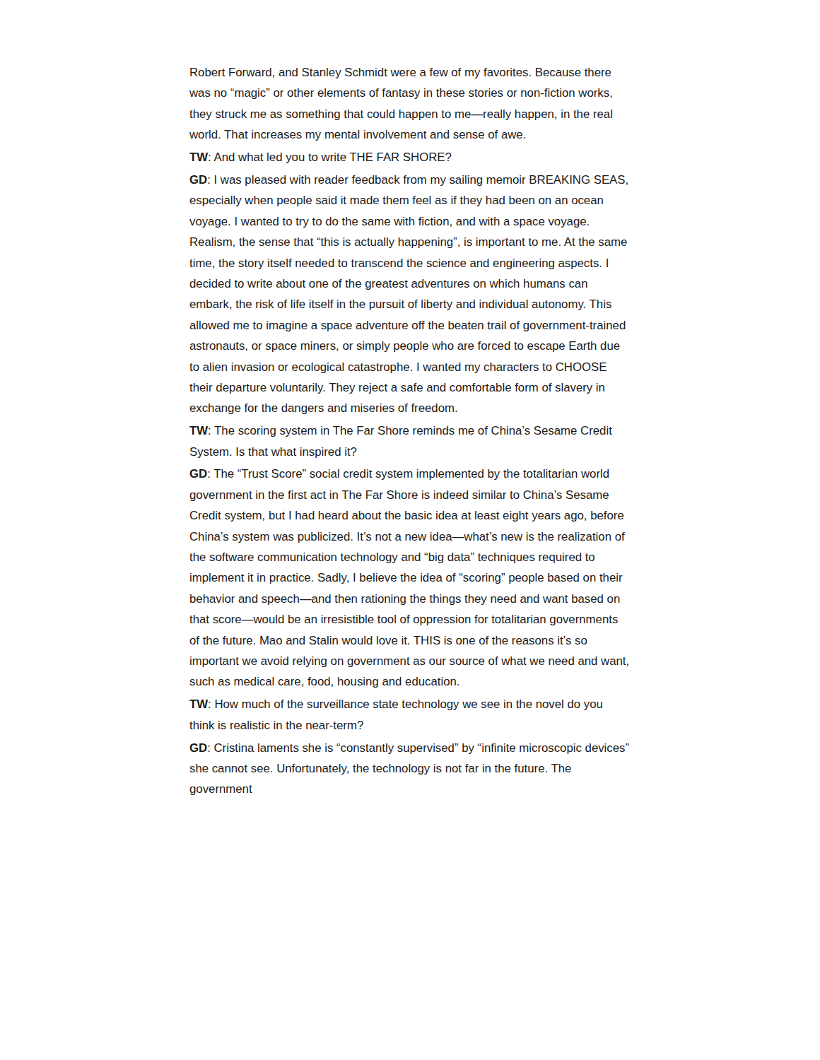Robert Forward, and Stanley Schmidt were a few of my favorites. Because there was no “magic” or other elements of fantasy in these stories or non-fiction works, they struck me as something that could happen to me—really happen, in the real world. That increases my mental involvement and sense of awe.
TW: And what led you to write THE FAR SHORE?
GD: I was pleased with reader feedback from my sailing memoir BREAKING SEAS, especially when people said it made them feel as if they had been on an ocean voyage. I wanted to try to do the same with fiction, and with a space voyage. Realism, the sense that “this is actually happening”, is important to me. At the same time, the story itself needed to transcend the science and engineering aspects. I decided to write about one of the greatest adventures on which humans can embark, the risk of life itself in the pursuit of liberty and individual autonomy. This allowed me to imagine a space adventure off the beaten trail of government-trained astronauts, or space miners, or simply people who are forced to escape Earth due to alien invasion or ecological catastrophe. I wanted my characters to CHOOSE their departure voluntarily. They reject a safe and comfortable form of slavery in exchange for the dangers and miseries of freedom.
TW: The scoring system in The Far Shore reminds me of China’s Sesame Credit System. Is that what inspired it?
GD: The “Trust Score” social credit system implemented by the totalitarian world government in the first act in The Far Shore is indeed similar to China’s Sesame Credit system, but I had heard about the basic idea at least eight years ago, before China’s system was publicized. It’s not a new idea—what’s new is the realization of the software communication technology and “big data” techniques required to implement it in practice. Sadly, I believe the idea of “scoring” people based on their behavior and speech—and then rationing the things they need and want based on that score—would be an irresistible tool of oppression for totalitarian governments of the future. Mao and Stalin would love it. THIS is one of the reasons it’s so important we avoid relying on government as our source of what we need and want, such as medical care, food, housing and education.
TW: How much of the surveillance state technology we see in the novel do you think is realistic in the near-term?
GD: Cristina laments she is “constantly supervised” by “infinite microscopic devices” she cannot see. Unfortunately, the technology is not far in the future. The government